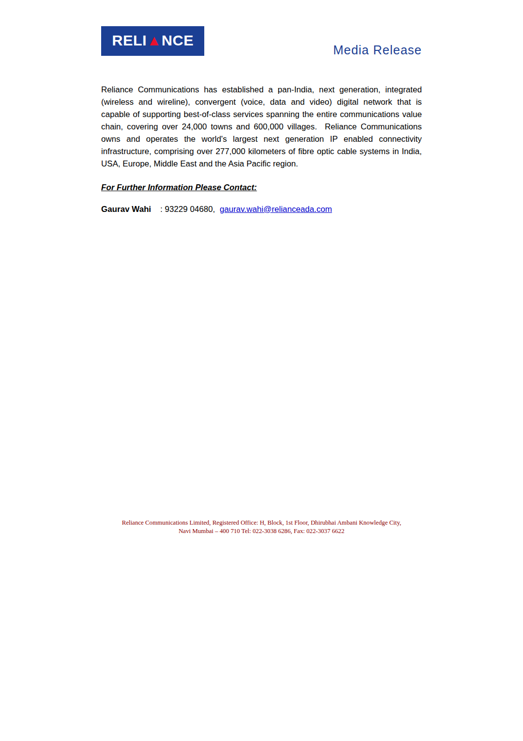RELI▲NCE
Media Release
Reliance Communications has established a pan-India, next generation, integrated (wireless and wireline), convergent (voice, data and video) digital network that is capable of supporting best-of-class services spanning the entire communications value chain, covering over 24,000 towns and 600,000 villages. Reliance Communications owns and operates the world's largest next generation IP enabled connectivity infrastructure, comprising over 277,000 kilometers of fibre optic cable systems in India, USA, Europe, Middle East and the Asia Pacific region.
For Further Information Please Contact:
Gaurav Wahi : 93229 04680, gaurav.wahi@relianceada.com
Reliance Communications Limited, Registered Office: H, Block, 1st Floor, Dhirubhai Ambani Knowledge City,
Navi Mumbai – 400 710 Tel: 022-3038 6286, Fax: 022-3037 6622